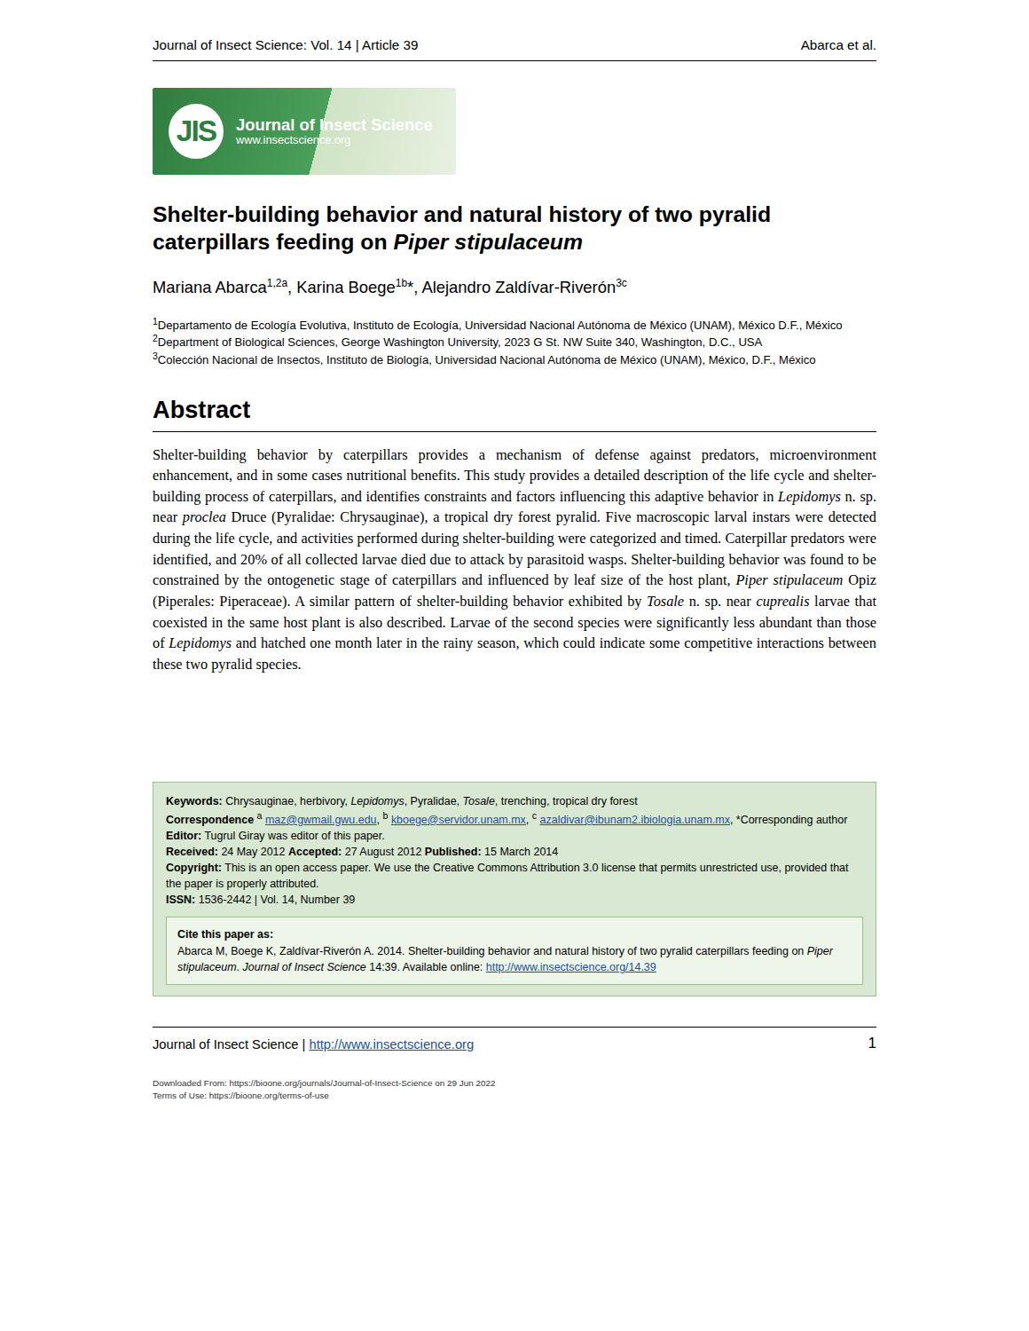Journal of Insect Science: Vol. 14 | Article 39 Abarca et al.
JIS
Journal of Insect Science
www.insectscience.org
Shelter-building behavior and natural history of two pyralid caterpillars feeding on Piper stipulaceum
Mariana Abarca1,2a, Karina Boege1b*, Alejandro Zaldívar-Riverón3c
1Departamento de Ecología Evolutiva, Instituto de Ecología, Universidad Nacional Autónoma de México (UNAM), México D.F., México
2Department of Biological Sciences, George Washington University, 2023 G St. NW Suite 340, Washington, D.C., USA
3Colección Nacional de Insectos, Instituto de Biología, Universidad Nacional Autónoma de México (UNAM), México, D.F., México
Abstract
Shelter-building behavior by caterpillars provides a mechanism of defense against predators, microenvironment enhancement, and in some cases nutritional benefits. This study provides a detailed description of the life cycle and shelter-building process of caterpillars, and identifies constraints and factors influencing this adaptive behavior in Lepidomys n. sp. near proclea Druce (Pyralidae: Chrysauginae), a tropical dry forest pyralid. Five macroscopic larval instars were detected during the life cycle, and activities performed during shelter-building were categorized and timed. Caterpillar predators were identified, and 20% of all collected larvae died due to attack by parasitoid wasps. Shelter-building behavior was found to be constrained by the ontogenetic stage of caterpillars and influenced by leaf size of the host plant, Piper stipulaceum Opiz (Piperales: Piperaceae). A similar pattern of shelter-building behavior exhibited by Tosale n. sp. near cuprealis larvae that coexisted in the same host plant is also described. Larvae of the second species were significantly less abundant than those of Lepidomys and hatched one month later in the rainy season, which could indicate some competitive interactions between these two pyralid species.
Keywords: Chrysauginae, herbivory, Lepidomys, Pyralidae, Tosale, trenching, tropical dry forest
Correspondence a maz@gwmail.gwu.edu, b kboege@servidor.unam.mx, c azaldivar@ibunam2.ibiologia.unam.mx, *Corresponding author
Editor: Tugrul Giray was editor of this paper.
Received: 24 May 2012 Accepted: 27 August 2012 Published: 15 March 2014
Copyright: This is an open access paper. We use the Creative Commons Attribution 3.0 license that permits unrestricted use, provided that the paper is properly attributed.
ISSN: 1536-2442 | Vol. 14, Number 39
Cite this paper as:
Abarca M, Boege K, Zaldívar-Riverón A. 2014. Shelter-building behavior and natural history of two pyralid caterpillars feeding on Piper stipulaceum. Journal of Insect Science 14:39. Available online: http://www.insectscience.org/14.39
Journal of Insect Science | http://www.insectscience.org 1
Downloaded From: https://bioone.org/journals/Journal-of-Insect-Science on 29 Jun 2022
Terms of Use: https://bioone.org/terms-of-use